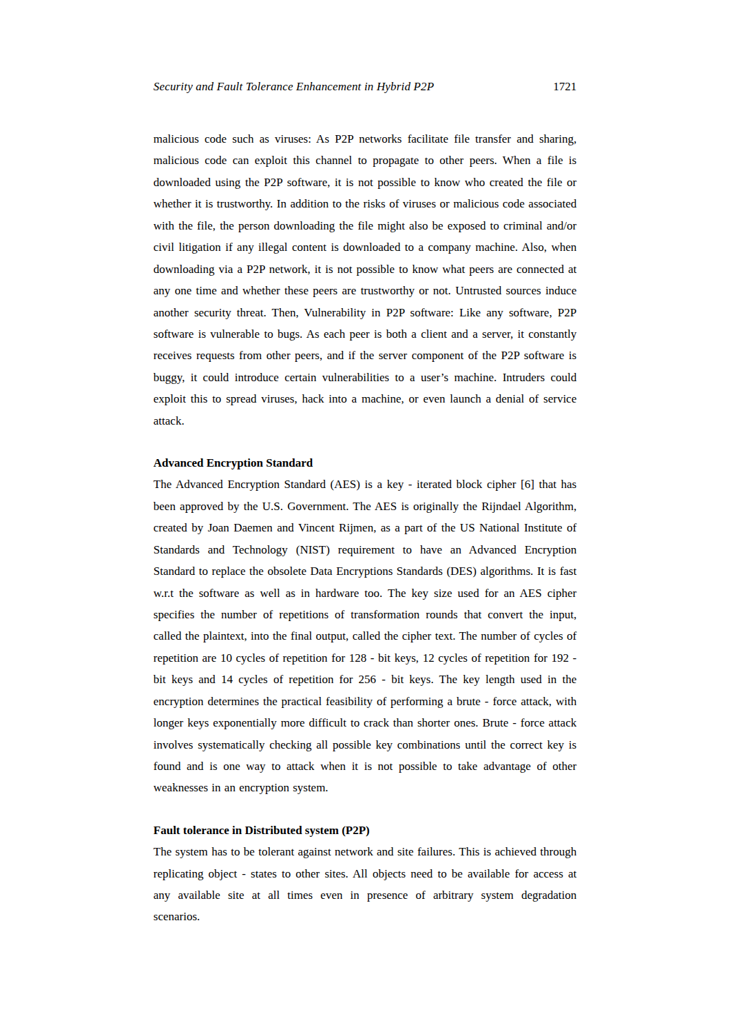Security and Fault Tolerance Enhancement in Hybrid P2P 1721
malicious code such as viruses: As P2P networks facilitate file transfer and sharing, malicious code can exploit this channel to propagate to other peers. When a file is downloaded using the P2P software, it is not possible to know who created the file or whether it is trustworthy. In addition to the risks of viruses or malicious code associated with the file, the person downloading the file might also be exposed to criminal and/or civil litigation if any illegal content is downloaded to a company machine. Also, when downloading via a P2P network, it is not possible to know what peers are connected at any one time and whether these peers are trustworthy or not. Untrusted sources induce another security threat. Then, Vulnerability in P2P software: Like any software, P2P software is vulnerable to bugs. As each peer is both a client and a server, it constantly receives requests from other peers, and if the server component of the P2P software is buggy, it could introduce certain vulnerabilities to a user’s machine. Intruders could exploit this to spread viruses, hack into a machine, or even launch a denial of service attack.
Advanced Encryption Standard
The Advanced Encryption Standard (AES) is a key - iterated block cipher [6] that has been approved by the U.S. Government. The AES is originally the Rijndael Algorithm, created by Joan Daemen and Vincent Rijmen, as a part of the US National Institute of Standards and Technology (NIST) requirement to have an Advanced Encryption Standard to replace the obsolete Data Encryptions Standards (DES) algorithms. It is fast w.r.t the software as well as in hardware too. The key size used for an AES cipher specifies the number of repetitions of transformation rounds that convert the input, called the plaintext, into the final output, called the cipher text. The number of cycles of repetition are 10 cycles of repetition for 128 - bit keys, 12 cycles of repetition for 192 - bit keys and 14 cycles of repetition for 256 - bit keys. The key length used in the encryption determines the practical feasibility of performing a brute - force attack, with longer keys exponentially more difficult to crack than shorter ones. Brute - force attack involves systematically checking all possible key combinations until the correct key is found and is one way to attack when it is not possible to take advantage of other weaknesses in an encryption system.
Fault tolerance in Distributed system (P2P)
The system has to be tolerant against network and site failures. This is achieved through replicating object - states to other sites. All objects need to be available for access at any available site at all times even in presence of arbitrary system degradation scenarios.